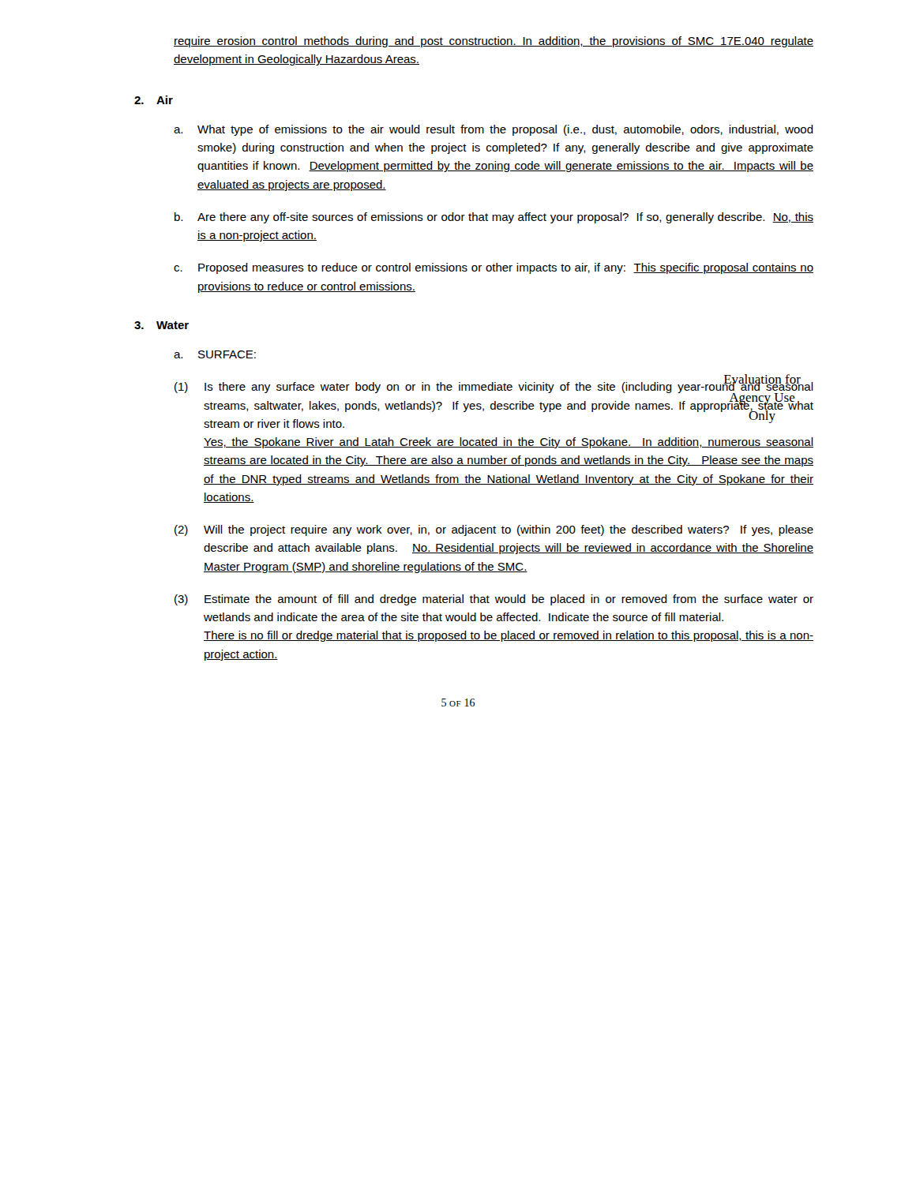require erosion control methods during and post construction. In addition, the provisions of SMC 17E.040 regulate development in Geologically Hazardous Areas.
2. Air
a. What type of emissions to the air would result from the proposal (i.e., dust, automobile, odors, industrial, wood smoke) during construction and when the project is completed? If any, generally describe and give approximate quantities if known. Development permitted by the zoning code will generate emissions to the air. Impacts will be evaluated as projects are proposed.
b. Are there any off-site sources of emissions or odor that may affect your proposal? If so, generally describe. No, this is a non-project action.
c. Proposed measures to reduce or control emissions or other impacts to air, if any: This specific proposal contains no provisions to reduce or control emissions.
3. Water
a. SURFACE:
(1) Is there any surface water body on or in the immediate vicinity of the site (including year-round and seasonal streams, saltwater, lakes, ponds, wetlands)? If yes, describe type and provide names. If appropriate, state what stream or river it flows into.
Yes, the Spokane River and Latah Creek are located in the City of Spokane. In addition, numerous seasonal streams are located in the City. There are also a number of ponds and wetlands in the City. Please see the maps of the DNR typed streams and Wetlands from the National Wetland Inventory at the City of Spokane for their locations.
(2) Will the project require any work over, in, or adjacent to (within 200 feet) the described waters? If yes, please describe and attach available plans. No. Residential projects will be reviewed in accordance with the Shoreline Master Program (SMP) and shoreline regulations of the SMC.
(3) Estimate the amount of fill and dredge material that would be placed in or removed from the surface water or wetlands and indicate the area of the site that would be affected. Indicate the source of fill material.
There is no fill or dredge material that is proposed to be placed or removed in relation to this proposal, this is a non-project action.
Evaluation for
Agency Use
Only
5 OF 16